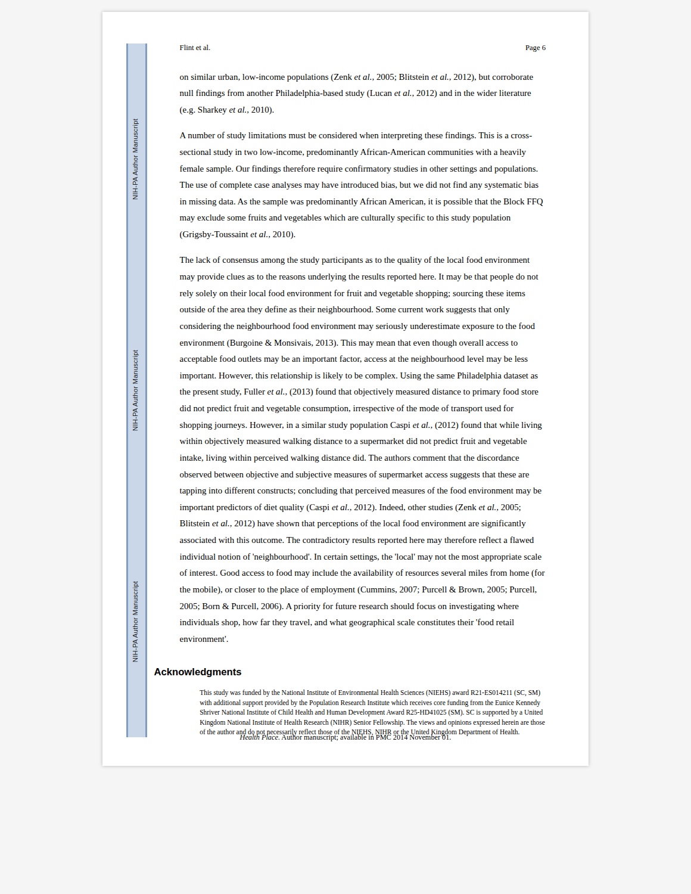NIH-PA Author Manuscript NIH-PA Author Manuscript NIH-PA Author Manuscript
Flint et al.
Page 6
on similar urban, low-income populations (Zenk et al., 2005; Blitstein et al., 2012), but corroborate null findings from another Philadelphia-based study (Lucan et al., 2012) and in the wider literature (e.g. Sharkey et al., 2010).
A number of study limitations must be considered when interpreting these findings. This is a cross-sectional study in two low-income, predominantly African-American communities with a heavily female sample. Our findings therefore require confirmatory studies in other settings and populations. The use of complete case analyses may have introduced bias, but we did not find any systematic bias in missing data. As the sample was predominantly African American, it is possible that the Block FFQ may exclude some fruits and vegetables which are culturally specific to this study population (Grigsby-Toussaint et al., 2010).
The lack of consensus among the study participants as to the quality of the local food environment may provide clues as to the reasons underlying the results reported here. It may be that people do not rely solely on their local food environment for fruit and vegetable shopping; sourcing these items outside of the area they define as their neighbourhood. Some current work suggests that only considering the neighbourhood food environment may seriously underestimate exposure to the food environment (Burgoine & Monsivais, 2013). This may mean that even though overall access to acceptable food outlets may be an important factor, access at the neighbourhood level may be less important. However, this relationship is likely to be complex. Using the same Philadelphia dataset as the present study, Fuller et al., (2013) found that objectively measured distance to primary food store did not predict fruit and vegetable consumption, irrespective of the mode of transport used for shopping journeys. However, in a similar study population Caspi et al., (2012) found that while living within objectively measured walking distance to a supermarket did not predict fruit and vegetable intake, living within perceived walking distance did. The authors comment that the discordance observed between objective and subjective measures of supermarket access suggests that these are tapping into different constructs; concluding that perceived measures of the food environment may be important predictors of diet quality (Caspi et al., 2012). Indeed, other studies (Zenk et al., 2005; Blitstein et al., 2012) have shown that perceptions of the local food environment are significantly associated with this outcome. The contradictory results reported here may therefore reflect a flawed individual notion of 'neighbourhood'. In certain settings, the 'local' may not the most appropriate scale of interest. Good access to food may include the availability of resources several miles from home (for the mobile), or closer to the place of employment (Cummins, 2007; Purcell & Brown, 2005; Purcell, 2005; Born & Purcell, 2006). A priority for future research should focus on investigating where individuals shop, how far they travel, and what geographical scale constitutes their 'food retail environment'.
Acknowledgments
This study was funded by the National Institute of Environmental Health Sciences (NIEHS) award R21-ES014211 (SC, SM) with additional support provided by the Population Research Institute which receives core funding from the Eunice Kennedy Shriver National Institute of Child Health and Human Development Award R25-HD41025 (SM). SC is supported by a United Kingdom National Institute of Health Research (NIHR) Senior Fellowship. The views and opinions expressed herein are those of the author and do not necessarily reflect those of the NIEHS, NIHR or the United Kingdom Department of Health.
Health Place. Author manuscript; available in PMC 2014 November 01.